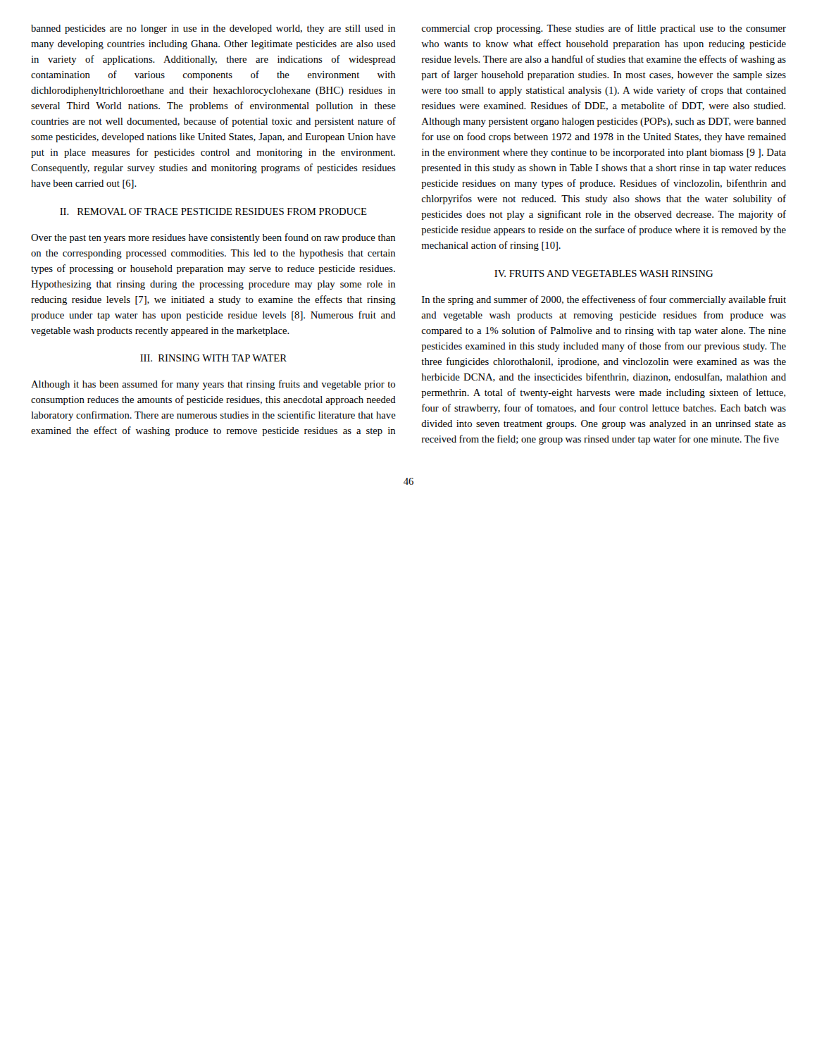banned pesticides are no longer in use in the developed world, they are still used in many developing countries including Ghana. Other legitimate pesticides are also used in variety of applications. Additionally, there are indications of widespread contamination of various components of the environment with dichlorodiphenyltrichloroethane and their hexachlorocyclohexane (BHC) residues in several Third World nations. The problems of environmental pollution in these countries are not well documented, because of potential toxic and persistent nature of some pesticides, developed nations like United States, Japan, and European Union have put in place measures for pesticides control and monitoring in the environment. Consequently, regular survey studies and monitoring programs of pesticides residues have been carried out [6].
II. Removal of Trace Pesticide Residues from Produce
Over the past ten years more residues have consistently been found on raw produce than on the corresponding processed commodities. This led to the hypothesis that certain types of processing or household preparation may serve to reduce pesticide residues. Hypothesizing that rinsing during the processing procedure may play some role in reducing residue levels [7], we initiated a study to examine the effects that rinsing produce under tap water has upon pesticide residue levels [8]. Numerous fruit and vegetable wash products recently appeared in the marketplace.
III. Rinsing with Tap Water
Although it has been assumed for many years that rinsing fruits and vegetable prior to consumption reduces the amounts of pesticide residues, this anecdotal approach needed laboratory confirmation. There are numerous studies in the scientific literature that have examined the effect of washing produce to remove pesticide residues as a step in commercial crop processing. These studies are of little practical use to the consumer who wants to know what effect household preparation has upon reducing pesticide residue levels. There are also a handful of studies that examine the effects of washing as part of larger household preparation studies. In most cases, however the sample sizes were too small to apply statistical analysis (1). A wide variety of crops that contained residues were examined. Residues of DDE, a metabolite of DDT, were also studied. Although many persistent organo halogen pesticides (POPs), such as DDT, were banned for use on food crops between 1972 and 1978 in the United States, they have remained in the environment where they continue to be incorporated into plant biomass [9 ]. Data presented in this study as shown in Table I shows that a short rinse in tap water reduces pesticide residues on many types of produce. Residues of vinclozolin, bifenthrin and chlorpyrifos were not reduced. This study also shows that the water solubility of pesticides does not play a significant role in the observed decrease. The majority of pesticide residue appears to reside on the surface of produce where it is removed by the mechanical action of rinsing [10].
IV. Fruits and Vegetables Wash Rinsing
In the spring and summer of 2000, the effectiveness of four commercially available fruit and vegetable wash products at removing pesticide residues from produce was compared to a 1% solution of Palmolive and to rinsing with tap water alone. The nine pesticides examined in this study included many of those from our previous study. The three fungicides chlorothalonil, iprodione, and vinclozolin were examined as was the herbicide DCNA, and the insecticides bifenthrin, diazinon, endosulfan, malathion and permethrin. A total of twenty-eight harvests were made including sixteen of lettuce, four of strawberry, four of tomatoes, and four control lettuce batches. Each batch was divided into seven treatment groups. One group was analyzed in an unrinsed state as received from the field; one group was rinsed under tap water for one minute. The five
46